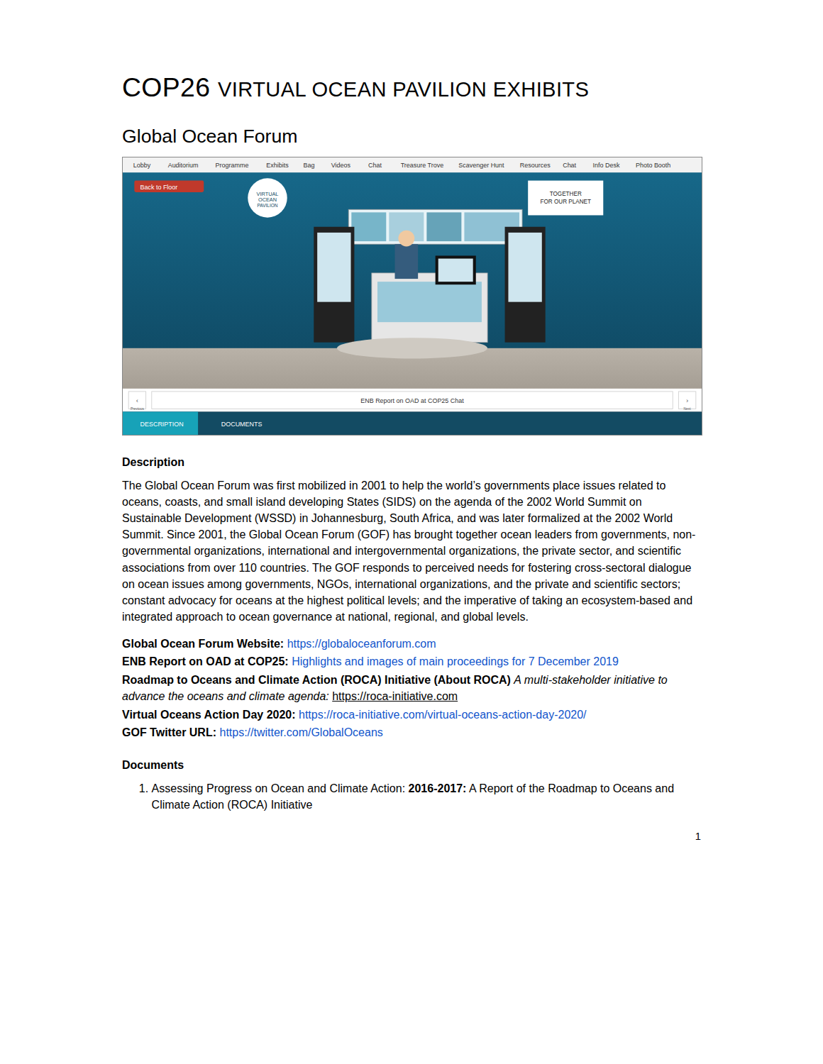COP26 VIRTUAL OCEAN PAVILION EXHIBITS
Global Ocean Forum
Description
The Global Ocean Forum was first mobilized in 2001 to help the world’s governments place issues related to oceans, coasts, and small island developing States (SIDS) on the agenda of the 2002 World Summit on Sustainable Development (WSSD) in Johannesburg, South Africa, and was later formalized at the 2002 World Summit. Since 2001, the Global Ocean Forum (GOF) has brought together ocean leaders from governments, non-governmental organizations, international and intergovernmental organizations, the private sector, and scientific associations from over 110 countries. The GOF responds to perceived needs for fostering cross-sectoral dialogue on ocean issues among governments, NGOs, international organizations, and the private and scientific sectors; constant advocacy for oceans at the highest political levels; and the imperative of taking an ecosystem-based and integrated approach to ocean governance at national, regional, and global levels.
Global Ocean Forum Website: https://globaloceanforum.com
ENB Report on OAD at COP25: Highlights and images of main proceedings for 7 December 2019
Roadmap to Oceans and Climate Action (ROCA) Initiative (About ROCA) A multi-stakeholder initiative to advance the oceans and climate agenda: https://roca-initiative.com
Virtual Oceans Action Day 2020: https://roca-initiative.com/virtual-oceans-action-day-2020/
GOF Twitter URL: https://twitter.com/GlobalOceans
Documents
Assessing Progress on Ocean and Climate Action: 2016-2017: A Report of the Roadmap to Oceans and Climate Action (ROCA) Initiative
1